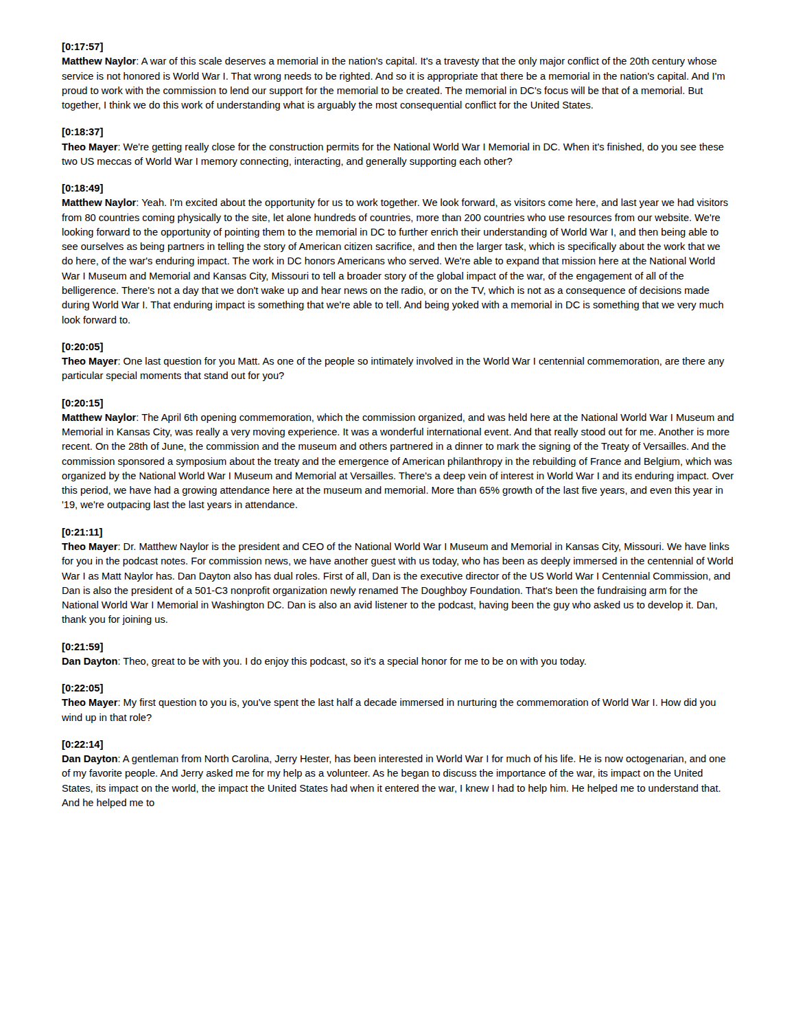[0:17:57]
Matthew Naylor: A war of this scale deserves a memorial in the nation's capital. It's a travesty that the only major conflict of the 20th century whose service is not honored is World War I. That wrong needs to be righted. And so it is appropriate that there be a memorial in the nation's capital. And I'm proud to work with the commission to lend our support for the memorial to be created. The memorial in DC's focus will be that of a memorial. But together, I think we do this work of understanding what is arguably the most consequential conflict for the United States.
[0:18:37]
Theo Mayer: We're getting really close for the construction permits for the National World War I Memorial in DC. When it's finished, do you see these two US meccas of World War I memory connecting, interacting, and generally supporting each other?
[0:18:49]
Matthew Naylor: Yeah. I'm excited about the opportunity for us to work together. We look forward, as visitors come here, and last year we had visitors from 80 countries coming physically to the site, let alone hundreds of countries, more than 200 countries who use resources from our website. We're looking forward to the opportunity of pointing them to the memorial in DC to further enrich their understanding of World War I, and then being able to see ourselves as being partners in telling the story of American citizen sacrifice, and then the larger task, which is specifically about the work that we do here, of the war's enduring impact. The work in DC honors Americans who served. We're able to expand that mission here at the National World War I Museum and Memorial and Kansas City, Missouri to tell a broader story of the global impact of the war, of the engagement of all of the belligerence. There's not a day that we don't wake up and hear news on the radio, or on the TV, which is not as a consequence of decisions made during World War I. That enduring impact is something that we're able to tell. And being yoked with a memorial in DC is something that we very much look forward to.
[0:20:05]
Theo Mayer: One last question for you Matt. As one of the people so intimately involved in the World War I centennial commemoration, are there any particular special moments that stand out for you?
[0:20:15]
Matthew Naylor: The April 6th opening commemoration, which the commission organized, and was held here at the National World War I Museum and Memorial in Kansas City, was really a very moving experience. It was a wonderful international event. And that really stood out for me. Another is more recent. On the 28th of June, the commission and the museum and others partnered in a dinner to mark the signing of the Treaty of Versailles. And the commission sponsored a symposium about the treaty and the emergence of American philanthropy in the rebuilding of France and Belgium, which was organized by the National World War I Museum and Memorial at Versailles. There's a deep vein of interest in World War I and its enduring impact. Over this period, we have had a growing attendance here at the museum and memorial. More than 65% growth of the last five years, and even this year in '19, we're outpacing last the last years in attendance.
[0:21:11]
Theo Mayer: Dr. Matthew Naylor is the president and CEO of the National World War I Museum and Memorial in Kansas City, Missouri. We have links for you in the podcast notes. For commission news, we have another guest with us today, who has been as deeply immersed in the centennial of World War I as Matt Naylor has. Dan Dayton also has dual roles. First of all, Dan is the executive director of the US World War I Centennial Commission, and Dan is also the president of a 501-C3 nonprofit organization newly renamed The Doughboy Foundation. That's been the fundraising arm for the National World War I Memorial in Washington DC. Dan is also an avid listener to the podcast, having been the guy who asked us to develop it. Dan, thank you for joining us.
[0:21:59]
Dan Dayton: Theo, great to be with you. I do enjoy this podcast, so it's a special honor for me to be on with you today.
[0:22:05]
Theo Mayer: My first question to you is, you've spent the last half a decade immersed in nurturing the commemoration of World War I. How did you wind up in that role?
[0:22:14]
Dan Dayton: A gentleman from North Carolina, Jerry Hester, has been interested in World War I for much of his life. He is now octogenarian, and one of my favorite people. And Jerry asked me for my help as a volunteer. As he began to discuss the importance of the war, its impact on the United States, its impact on the world, the impact the United States had when it entered the war, I knew I had to help him. He helped me to understand that. And he helped me to